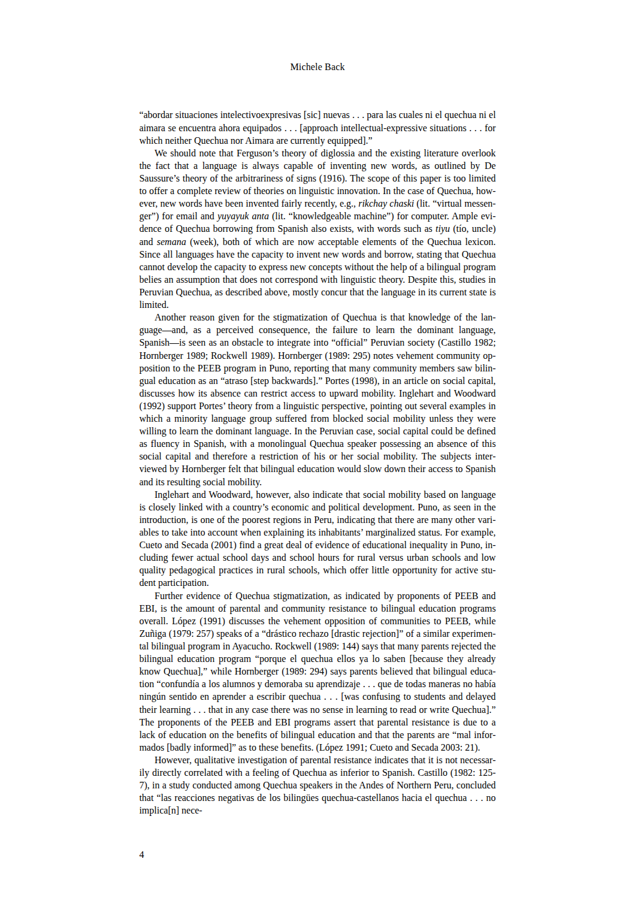Michele Back
“abordar situaciones intelectivoexpresivas [sic] nuevas . . . para las cuales ni el quechua ni el aimara se encuentra ahora equipados . . . [approach intellectual-expressive situations . . . for which neither Quechua nor Aimara are currently equipped].”
We should note that Ferguson’s theory of diglossia and the existing literature overlook the fact that a language is always capable of inventing new words, as outlined by De Saussure’s theory of the arbitrariness of signs (1916). The scope of this paper is too limited to offer a complete review of theories on linguistic innovation. In the case of Quechua, however, new words have been invented fairly recently, e.g., rikchay chaski (lit. “virtual messenger”) for email and yuyayuk anta (lit. “knowledgeable machine”) for computer. Ample evidence of Quechua borrowing from Spanish also exists, with words such as tiyu (tío, uncle) and semana (week), both of which are now acceptable elements of the Quechua lexicon. Since all languages have the capacity to invent new words and borrow, stating that Quechua cannot develop the capacity to express new concepts without the help of a bilingual program belies an assumption that does not correspond with linguistic theory. Despite this, studies in Peruvian Quechua, as described above, mostly concur that the language in its current state is limited.
Another reason given for the stigmatization of Quechua is that knowledge of the language—and, as a perceived consequence, the failure to learn the dominant language, Spanish—is seen as an obstacle to integrate into “official” Peruvian society (Castillo 1982; Hornberger 1989; Rockwell 1989). Hornberger (1989: 295) notes vehement community opposition to the PEEB program in Puno, reporting that many community members saw bilingual education as an “atraso [step backwards].” Portes (1998), in an article on social capital, discusses how its absence can restrict access to upward mobility. Inglehart and Woodward (1992) support Portes’ theory from a linguistic perspective, pointing out several examples in which a minority language group suffered from blocked social mobility unless they were willing to learn the dominant language. In the Peruvian case, social capital could be defined as fluency in Spanish, with a monolingual Quechua speaker possessing an absence of this social capital and therefore a restriction of his or her social mobility. The subjects interviewed by Hornberger felt that bilingual education would slow down their access to Spanish and its resulting social mobility.
Inglehart and Woodward, however, also indicate that social mobility based on language is closely linked with a country’s economic and political development. Puno, as seen in the introduction, is one of the poorest regions in Peru, indicating that there are many other variables to take into account when explaining its inhabitants’ marginalized status. For example, Cueto and Secada (2001) find a great deal of evidence of educational inequality in Puno, including fewer actual school days and school hours for rural versus urban schools and low quality pedagogical practices in rural schools, which offer little opportunity for active student participation.
Further evidence of Quechua stigmatization, as indicated by proponents of PEEB and EBI, is the amount of parental and community resistance to bilingual education programs overall. López (1991) discusses the vehement opposition of communities to PEEB, while Zuñiga (1979: 257) speaks of a “drástico rechazo [drastic rejection]” of a similar experimental bilingual program in Ayacucho. Rockwell (1989: 144) says that many parents rejected the bilingual education program “porque el quechua ellos ya lo saben [because they already know Quechua],” while Hornberger (1989: 294) says parents believed that bilingual education “confundía a los alumnos y demoraba su aprendizaje . . . que de todas maneras no había ningún sentido en aprender a escribir quechua . . . [was confusing to students and delayed their learning . . . that in any case there was no sense in learning to read or write Quechua].” The proponents of the PEEB and EBI programs assert that parental resistance is due to a lack of education on the benefits of bilingual education and that the parents are “mal informados [badly informed]” as to these benefits. (López 1991; Cueto and Secada 2003: 21).
However, qualitative investigation of parental resistance indicates that it is not necessarily directly correlated with a feeling of Quechua as inferior to Spanish. Castillo (1982: 125-7), in a study conducted among Quechua speakers in the Andes of Northern Peru, concluded that “las reacciones negativas de los bilingües quechua-castellanos hacia el quechua . . . no implica[n] nece-
4